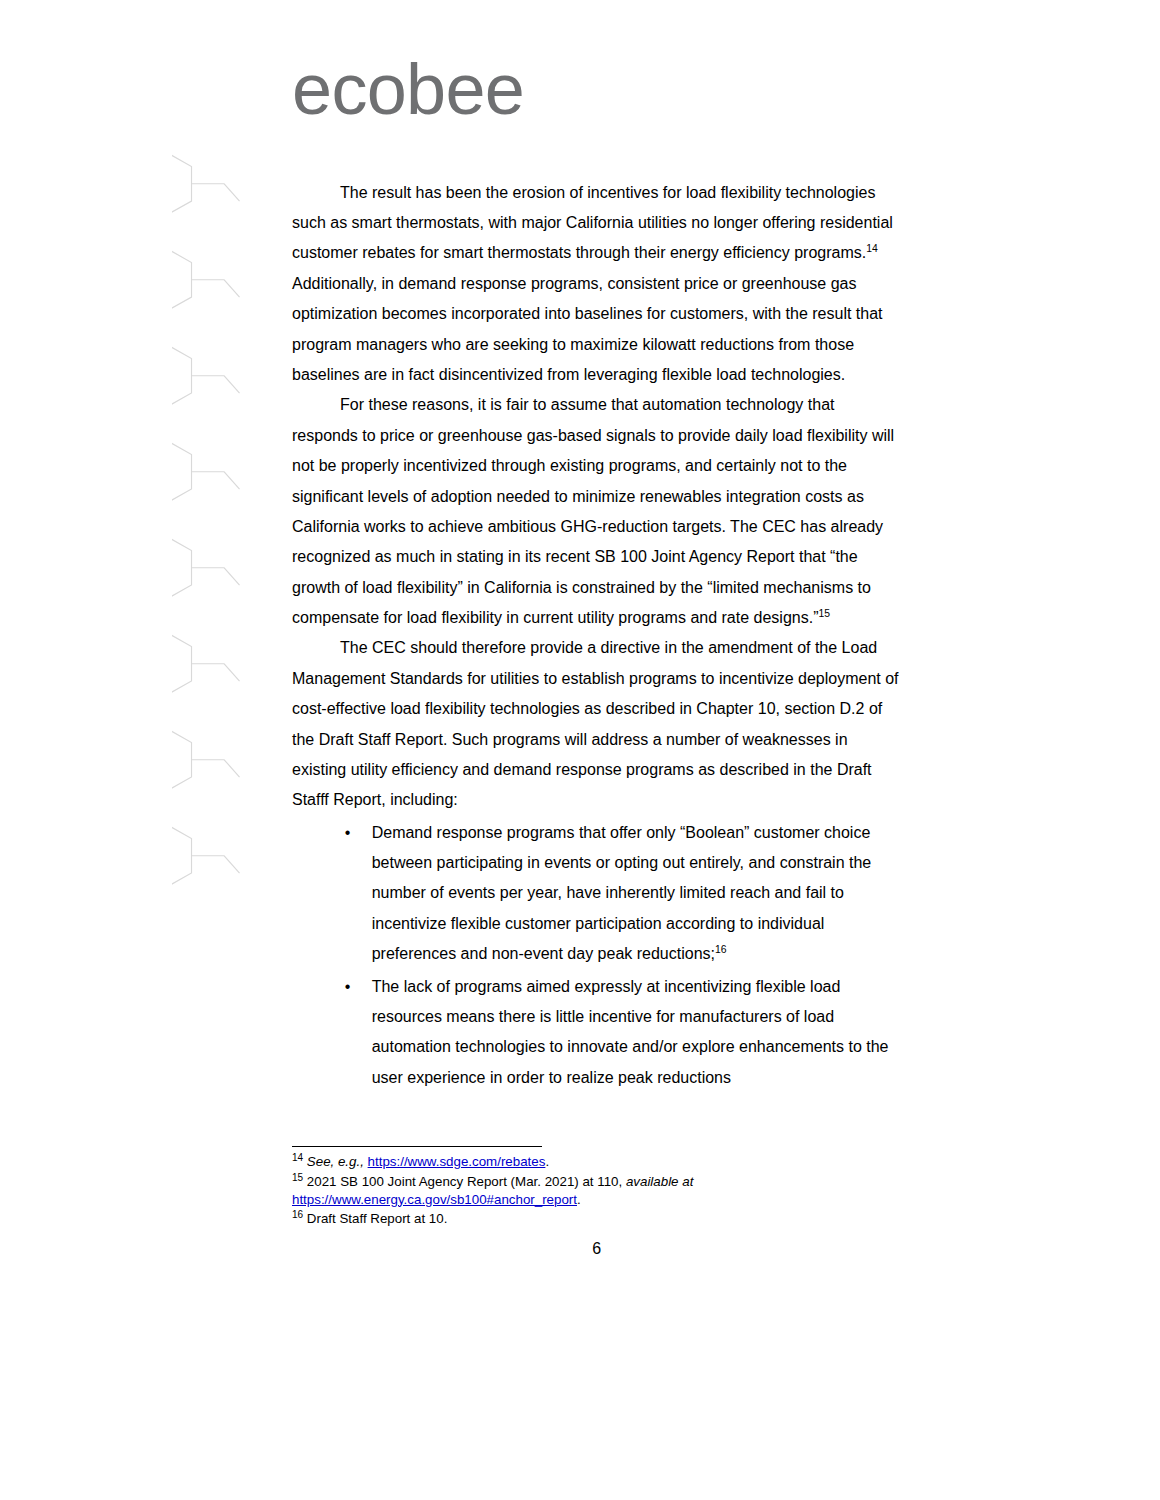ecobee
The result has been the erosion of incentives for load flexibility technologies such as smart thermostats, with major California utilities no longer offering residential customer rebates for smart thermostats through their energy efficiency programs.14 Additionally, in demand response programs, consistent price or greenhouse gas optimization becomes incorporated into baselines for customers, with the result that program managers who are seeking to maximize kilowatt reductions from those baselines are in fact disincentivized from leveraging flexible load technologies.
For these reasons, it is fair to assume that automation technology that responds to price or greenhouse gas-based signals to provide daily load flexibility will not be properly incentivized through existing programs, and certainly not to the significant levels of adoption needed to minimize renewables integration costs as California works to achieve ambitious GHG-reduction targets. The CEC has already recognized as much in stating in its recent SB 100 Joint Agency Report that “the growth of load flexibility” in California is constrained by the “limited mechanisms to compensate for load flexibility in current utility programs and rate designs.”15
The CEC should therefore provide a directive in the amendment of the Load Management Standards for utilities to establish programs to incentivize deployment of cost-effective load flexibility technologies as described in Chapter 10, section D.2 of the Draft Staff Report. Such programs will address a number of weaknesses in existing utility efficiency and demand response programs as described in the Draft Stafff Report, including:
Demand response programs that offer only “Boolean” customer choice between participating in events or opting out entirely, and constrain the number of events per year, have inherently limited reach and fail to incentivize flexible customer participation according to individual preferences and non-event day peak reductions;16
The lack of programs aimed expressly at incentivizing flexible load resources means there is little incentive for manufacturers of load automation technologies to innovate and/or explore enhancements to the user experience in order to realize peak reductions
14 See, e.g., https://www.sdge.com/rebates.
15 2021 SB 100 Joint Agency Report (Mar. 2021) at 110, available at
https://www.energy.ca.gov/sb100#anchor_report.
16 Draft Staff Report at 10.
6